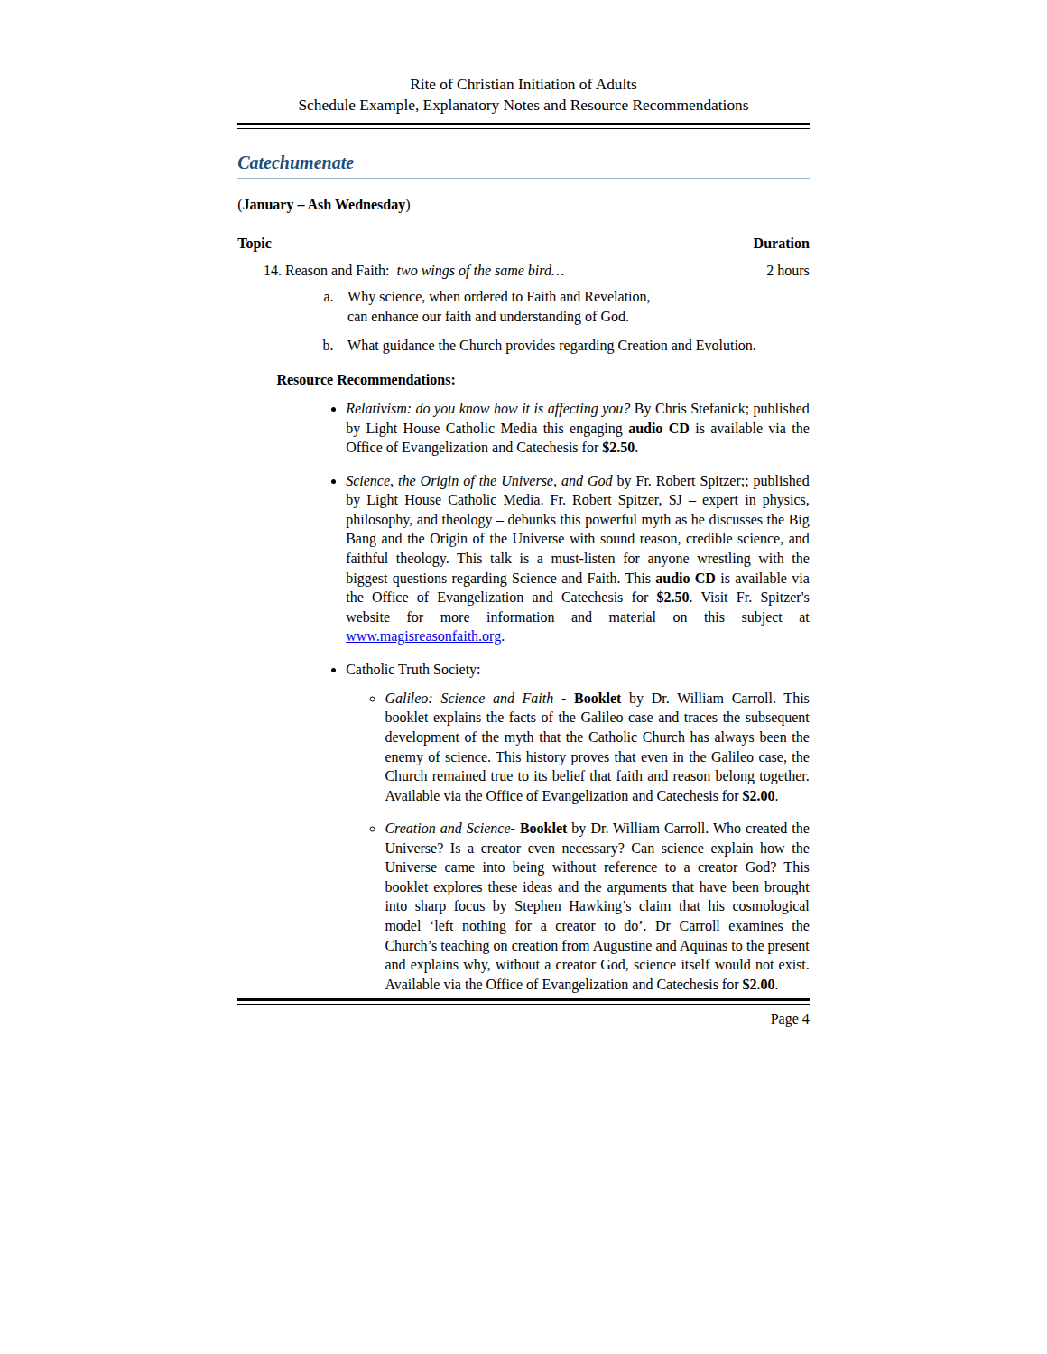Rite of Christian Initiation of Adults Schedule Example, Explanatory Notes and Resource Recommendations
Catechumenate
(January – Ash Wednesday)
Topic Duration
14. Reason and Faith: two wings of the same bird… 2 hours
Why science, when ordered to Faith and Revelation,
can enhance our faith and understanding of God.
What guidance the Church provides regarding Creation and Evolution.
Resource Recommendations:
Relativism: do you know how it is affecting you? By Chris Stefanick; published by Light House Catholic Media this engaging audio CD is available via the Office of Evangelization and Catechesis for $2.50.
Science, the Origin of the Universe, and God by Fr. Robert Spitzer;; published by Light House Catholic Media. Fr. Robert Spitzer, SJ – expert in physics, philosophy, and theology – debunks this powerful myth as he discusses the Big Bang and the Origin of the Universe with sound reason, credible science, and faithful theology. This talk is a must-listen for anyone wrestling with the biggest questions regarding Science and Faith. This audio CD is available via the Office of Evangelization and Catechesis for $2.50. Visit Fr. Spitzer's website for more information and material on this subject at www.magisreasonfaith.org.
Catholic Truth Society:
Galileo: Science and Faith - Booklet by Dr. William Carroll. This booklet explains the facts of the Galileo case and traces the subsequent development of the myth that the Catholic Church has always been the enemy of science. This history proves that even in the Galileo case, the Church remained true to its belief that faith and reason belong together. Available via the Office of Evangelization and Catechesis for $2.00.
Creation and Science- Booklet by Dr. William Carroll. Who created the Universe? Is a creator even necessary? Can science explain how the Universe came into being without reference to a creator God? This booklet explores these ideas and the arguments that have been brought into sharp focus by Stephen Hawking’s claim that his cosmological model ‘left nothing for a creator to do’. Dr Carroll examines the Church’s teaching on creation from Augustine and Aquinas to the present and explains why, without a creator God, science itself would not exist. Available via the Office of Evangelization and Catechesis for $2.00.
Page 4